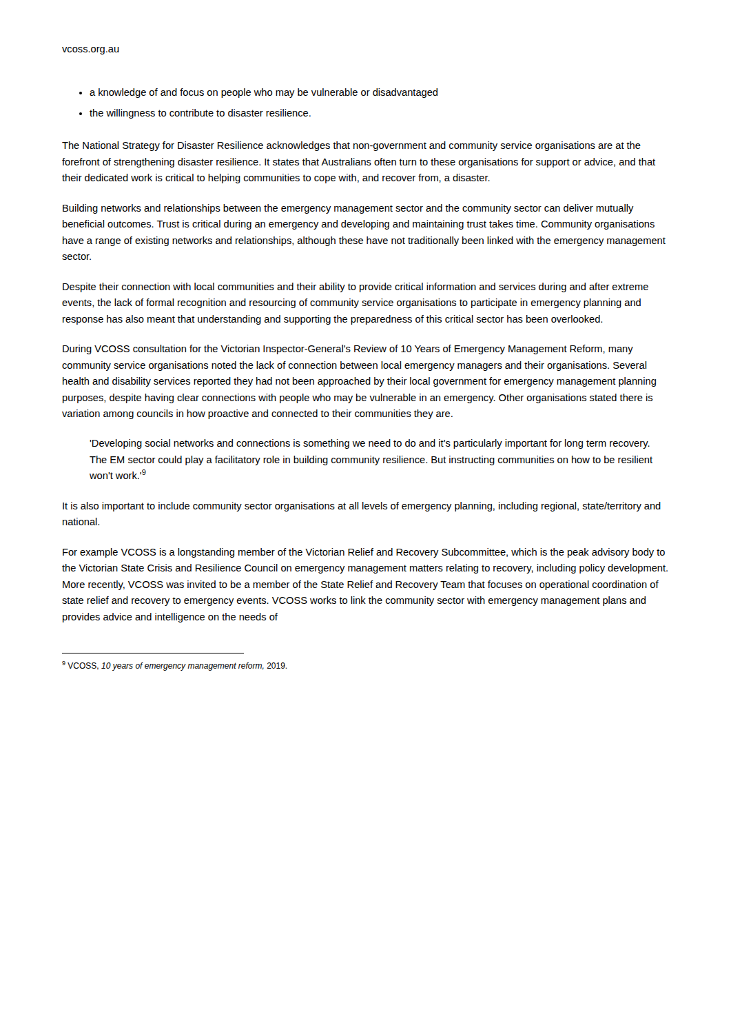vcoss.org.au
a knowledge of and focus on people who may be vulnerable or disadvantaged
the willingness to contribute to disaster resilience.
The National Strategy for Disaster Resilience acknowledges that non-government and community service organisations are at the forefront of strengthening disaster resilience. It states that Australians often turn to these organisations for support or advice, and that their dedicated work is critical to helping communities to cope with, and recover from, a disaster.
Building networks and relationships between the emergency management sector and the community sector can deliver mutually beneficial outcomes. Trust is critical during an emergency and developing and maintaining trust takes time. Community organisations have a range of existing networks and relationships, although these have not traditionally been linked with the emergency management sector.
Despite their connection with local communities and their ability to provide critical information and services during and after extreme events, the lack of formal recognition and resourcing of community service organisations to participate in emergency planning and response has also meant that understanding and supporting the preparedness of this critical sector has been overlooked.
During VCOSS consultation for the Victorian Inspector-General's Review of 10 Years of Emergency Management Reform, many community service organisations noted the lack of connection between local emergency managers and their organisations. Several health and disability services reported they had not been approached by their local government for emergency management planning purposes, despite having clear connections with people who may be vulnerable in an emergency. Other organisations stated there is variation among councils in how proactive and connected to their communities they are.
'Developing social networks and connections is something we need to do and it's particularly important for long term recovery. The EM sector could play a facilitatory role in building community resilience. But instructing communities on how to be resilient won't work.'9
It is also important to include community sector organisations at all levels of emergency planning, including regional, state/territory and national.
For example VCOSS is a longstanding member of the Victorian Relief and Recovery Subcommittee, which is the peak advisory body to the Victorian State Crisis and Resilience Council on emergency management matters relating to recovery, including policy development. More recently, VCOSS was invited to be a member of the State Relief and Recovery Team that focuses on operational coordination of state relief and recovery to emergency events. VCOSS works to link the community sector with emergency management plans and provides advice and intelligence on the needs of
9 VCOSS, 10 years of emergency management reform, 2019.